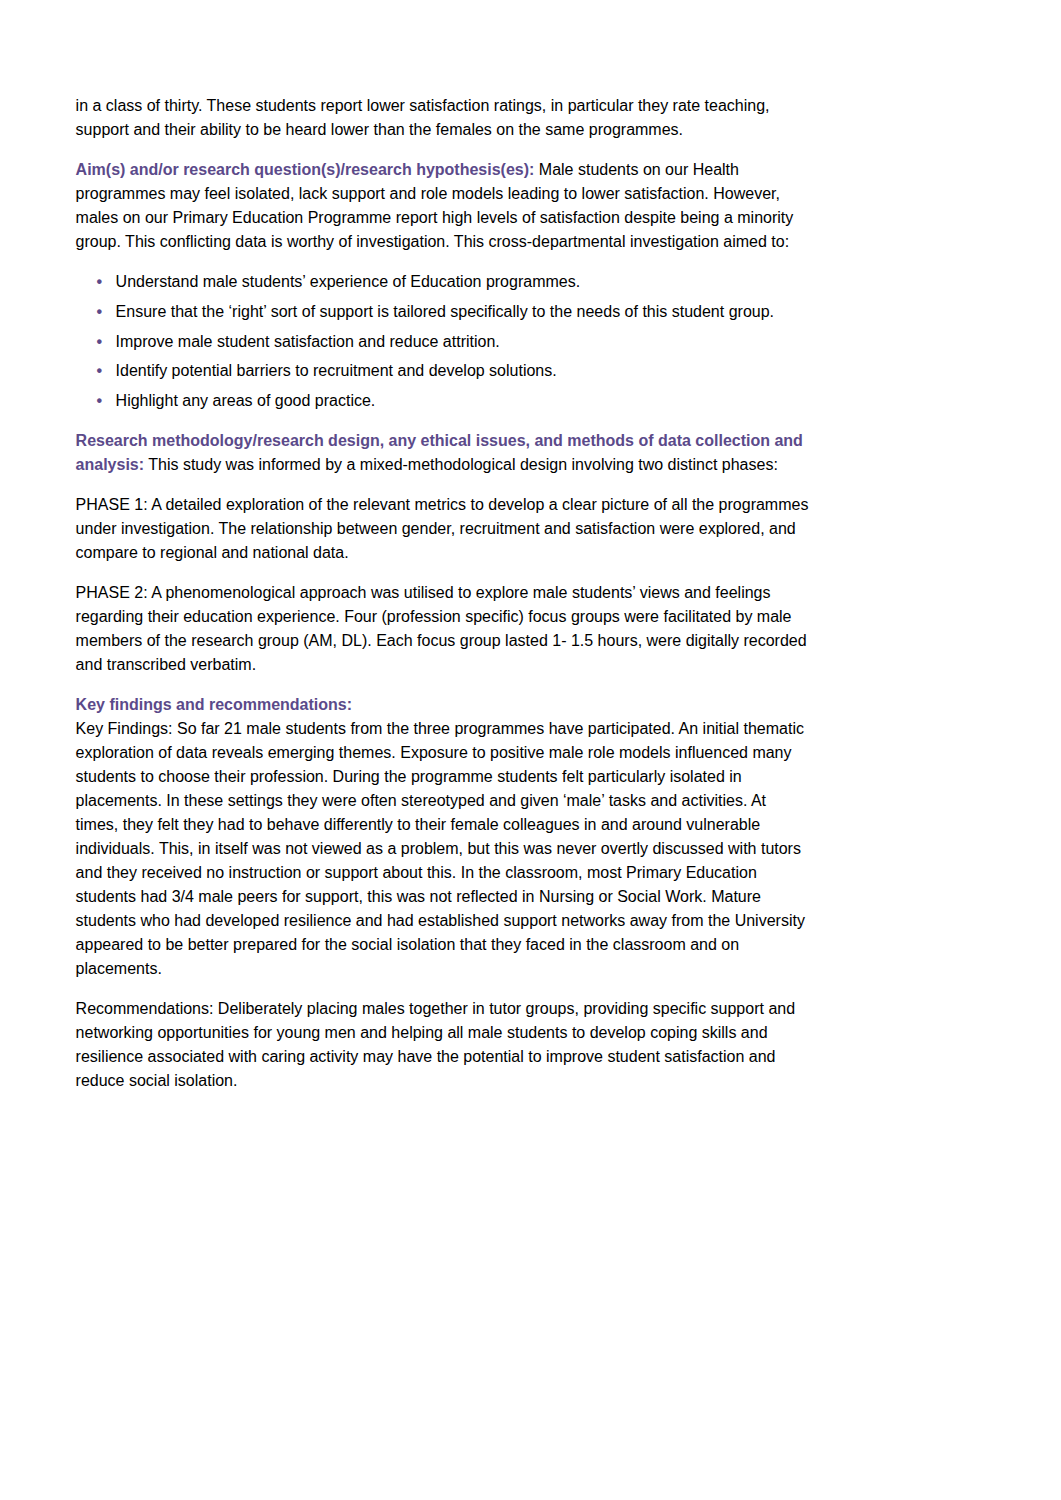in a class of thirty. These students report lower satisfaction ratings, in particular they rate teaching, support and their ability to be heard lower than the females on the same programmes.
Aim(s) and/or research question(s)/research hypothesis(es): Male students on our Health programmes may feel isolated, lack support and role models leading to lower satisfaction. However, males on our Primary Education Programme report high levels of satisfaction despite being a minority group. This conflicting data is worthy of investigation. This cross-departmental investigation aimed to:
Understand male students’ experience of Education programmes.
Ensure that the ‘right’ sort of support is tailored specifically to the needs of this student group.
Improve male student satisfaction and reduce attrition.
Identify potential barriers to recruitment and develop solutions.
Highlight any areas of good practice.
Research methodology/research design, any ethical issues, and methods of data collection and analysis: This study was informed by a mixed-methodological design involving two distinct phases:
PHASE 1: A detailed exploration of the relevant metrics to develop a clear picture of all the programmes under investigation. The relationship between gender, recruitment and satisfaction were explored, and compare to regional and national data.
PHASE 2: A phenomenological approach was utilised to explore male students’ views and feelings regarding their education experience. Four (profession specific) focus groups were facilitated by male members of the research group (AM, DL). Each focus group lasted 1- 1.5 hours, were digitally recorded and transcribed verbatim.
Key findings and recommendations:
Key Findings: So far 21 male students from the three programmes have participated. An initial thematic exploration of data reveals emerging themes. Exposure to positive male role models influenced many students to choose their profession. During the programme students felt particularly isolated in placements. In these settings they were often stereotyped and given ‘male’ tasks and activities. At times, they felt they had to behave differently to their female colleagues in and around vulnerable individuals. This, in itself was not viewed as a problem, but this was never overtly discussed with tutors and they received no instruction or support about this. In the classroom, most Primary Education students had 3/4 male peers for support, this was not reflected in Nursing or Social Work. Mature students who had developed resilience and had established support networks away from the University appeared to be better prepared for the social isolation that they faced in the classroom and on placements.
Recommendations: Deliberately placing males together in tutor groups, providing specific support and networking opportunities for young men and helping all male students to develop coping skills and resilience associated with caring activity may have the potential to improve student satisfaction and reduce social isolation.